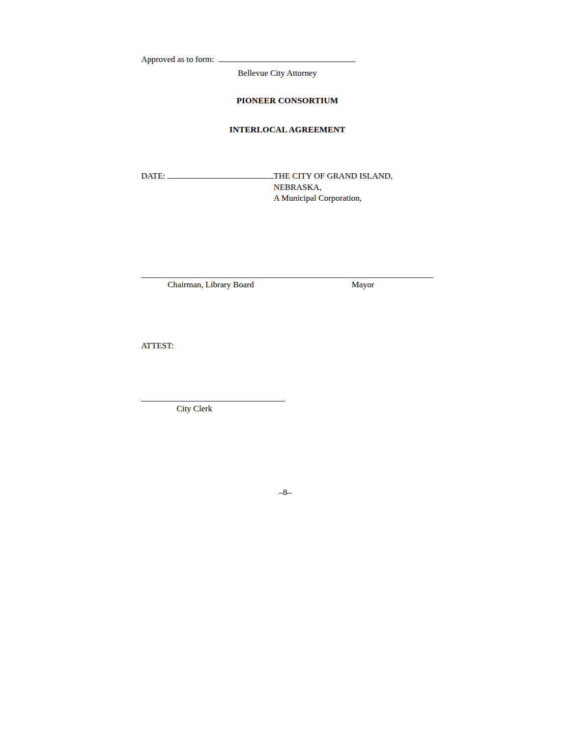Approved as to form:
Bellevue City Attorney
PIONEER CONSORTIUM
INTERLOCAL AGREEMENT
| DATE: | THE CITY OF GRAND ISLAND, NEBRASKA, A Municipal Corporation, |
| Chairman, Library Board | Mayor |
ATTEST:
City Clerk
–8–